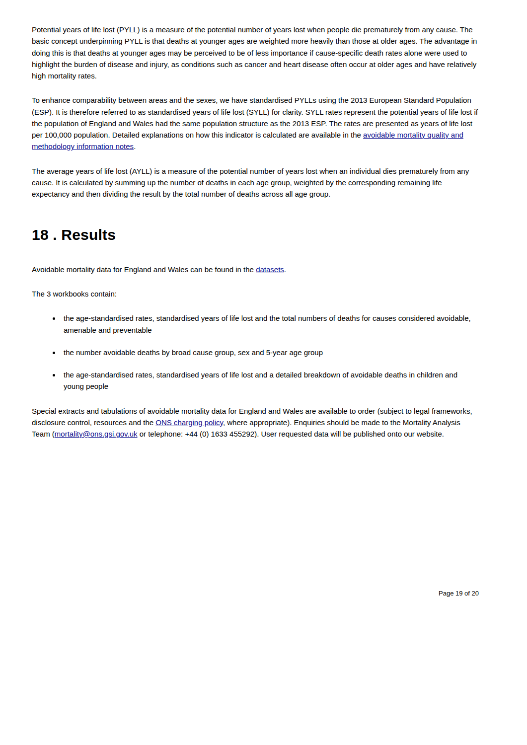Potential years of life lost (PYLL) is a measure of the potential number of years lost when people die prematurely from any cause. The basic concept underpinning PYLL is that deaths at younger ages are weighted more heavily than those at older ages. The advantage in doing this is that deaths at younger ages may be perceived to be of less importance if cause-specific death rates alone were used to highlight the burden of disease and injury, as conditions such as cancer and heart disease often occur at older ages and have relatively high mortality rates.
To enhance comparability between areas and the sexes, we have standardised PYLLs using the 2013 European Standard Population (ESP). It is therefore referred to as standardised years of life lost (SYLL) for clarity. SYLL rates represent the potential years of life lost if the population of England and Wales had the same population structure as the 2013 ESP. The rates are presented as years of life lost per 100,000 population. Detailed explanations on how this indicator is calculated are available in the avoidable mortality quality and methodology information notes.
The average years of life lost (AYLL) is a measure of the potential number of years lost when an individual dies prematurely from any cause. It is calculated by summing up the number of deaths in each age group, weighted by the corresponding remaining life expectancy and then dividing the result by the total number of deaths across all age group.
18 . Results
Avoidable mortality data for England and Wales can be found in the datasets.
The 3 workbooks contain:
the age-standardised rates, standardised years of life lost and the total numbers of deaths for causes considered avoidable, amenable and preventable
the number avoidable deaths by broad cause group, sex and 5-year age group
the age-standardised rates, standardised years of life lost and a detailed breakdown of avoidable deaths in children and young people
Special extracts and tabulations of avoidable mortality data for England and Wales are available to order (subject to legal frameworks, disclosure control, resources and the ONS charging policy, where appropriate). Enquiries should be made to the Mortality Analysis Team (mortality@ons.gsi.gov.uk or telephone: +44 (0) 1633 455292). User requested data will be published onto our website.
Page 19 of 20